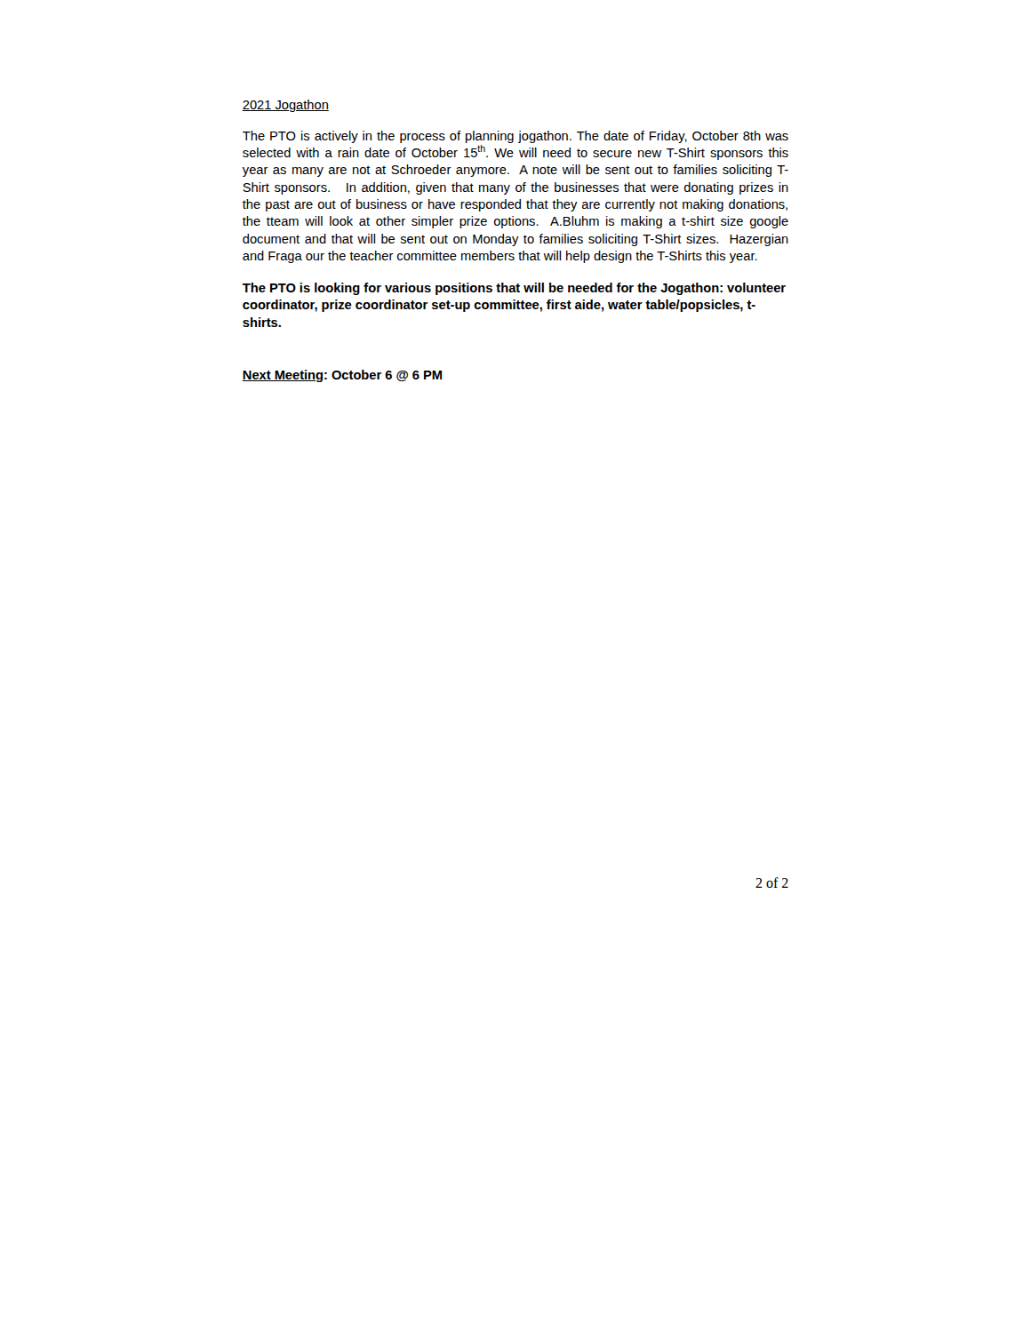2021 Jogathon
The PTO is actively in the process of planning jogathon. The date of Friday, October 8th was selected with a rain date of October 15th. We will need to secure new T-Shirt sponsors this year as many are not at Schroeder anymore. A note will be sent out to families soliciting T-Shirt sponsors. In addition, given that many of the businesses that were donating prizes in the past are out of business or have responded that they are currently not making donations, the tteam will look at other simpler prize options. A.Bluhm is making a t-shirt size google document and that will be sent out on Monday to families soliciting T-Shirt sizes. Hazergian and Fraga our the teacher committee members that will help design the T-Shirts this year.
The PTO is looking for various positions that will be needed for the Jogathon: volunteer coordinator, prize coordinator set-up committee, first aide, water table/popsicles, t-shirts.
Next Meeting: October 6 @ 6 PM
2 of 2